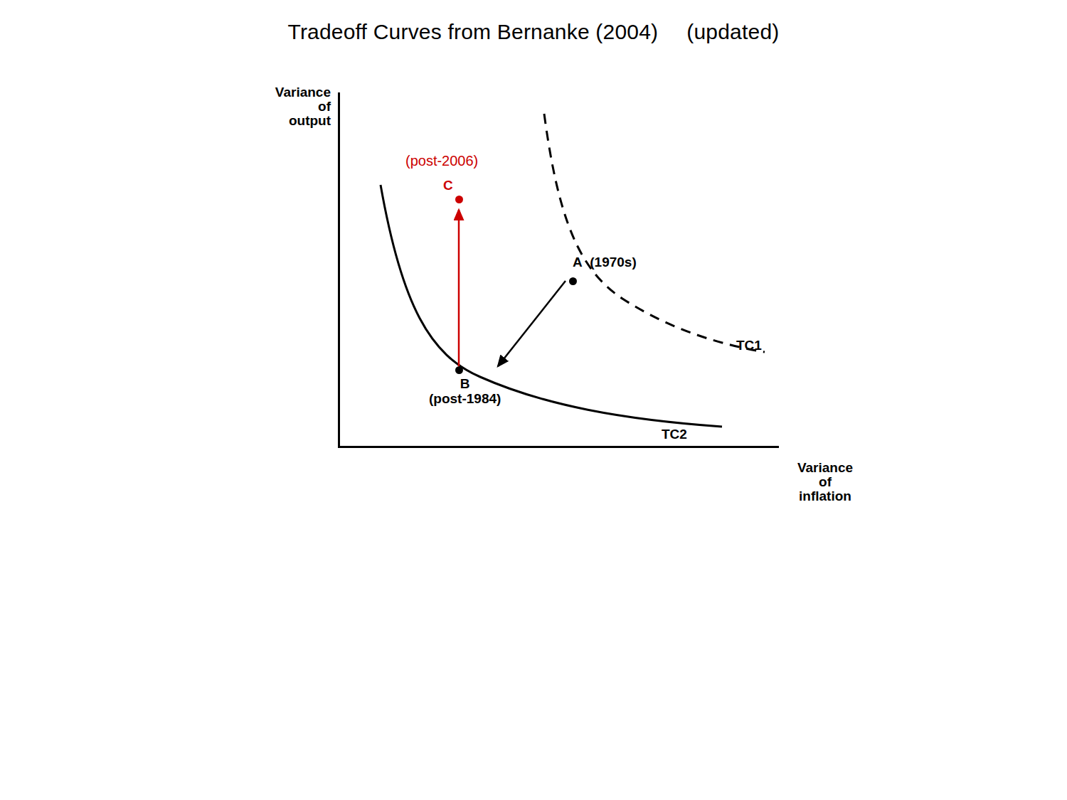Tradeoff Curves from Bernanke (2004) (updated)
Variance
of
output
Variance
of
inflation
A (1970s)
B
(post-1984)
TC1
TC2
C
(post-2006)